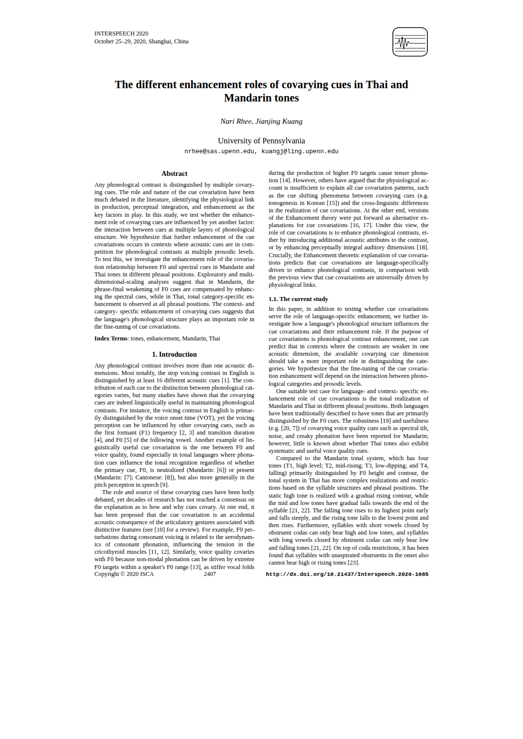INTERSPEECH 2020 October 25–29, 2020, Shanghai, China
The different enhancement roles of covarying cues in Thai and Mandarin tones
Nari Rhee, Jianjing Kuang
University of Pennsylvania
nrhee@sas.upenn.edu, kuangj@ling.upenn.edu
Abstract
Any phonological contrast is distinguished by multiple covarying cues. The role and nature of the cue covariation have been much debated in the literature, identifying the physiological link in production, perceptual integration, and enhancement as the key factors in play. In this study, we test whether the enhancement role of covarying cues are influenced by yet another factor: the interaction between cues at multiple layers of phonological structure. We hypothesize that further enhancement of the cue covariations occurs in contexts where acoustic cues are in competition for phonological contrasts at multiple prosodic levels. To test this, we investigate the enhancement role of the covariation relationship between F0 and spectral cues in Mandarin and Thai tones in different phrasal positions. Exploratory and multidimensional-scaling analyses suggest that in Mandarin, the phrase-final weakening of F0 cues are compensated by enhancing the spectral cues, while in Thai, tonal category-specific enhancement is observed at all phrasal positions. The context- and category- specific enhancement of covarying cues suggests that the language's phonological structure plays an important role in the fine-tuning of cue covariations.
Index Terms: tones, enhancement, Mandarin, Thai
1. Introduction
Any phonological contrast involves more than one acoustic dimensions. Most notably, the stop voicing contrast in English is distinguished by at least 16 different acoustic cues [1]. The contribution of each cue to the distinction between phonological categories varies, but many studies have shown that the covarying cues are indeed linguistically useful in maintaining phonological contrasts. For instance, the voicing contrast in English is primarily distinguished by the voice onset time (VOT), yet the voicing perception can be influenced by other covarying cues, such as the first formant (F1) frequency [2, 3] and transition duration [4], and F0 [5] of the following vowel. Another example of linguistically useful cue covariation is the one between F0 and voice quality, found especially in tonal languages where phonation cues influence the tonal recognition regardless of whether the primary cue, F0, is neutralized (Mandarin: [6]) or present (Mandarin: [7]; Cantonese: [8]), but also more generally in the pitch perception in speech [9].
The role and source of these covarying cues have been hotly debated, yet decades of research has not reached a consensus on the explanation as to how and why cues covary. At one end, it has been proposed that the cue covariation is an accidental acoustic consequence of the articulatory gestures associated with distinctive features (see [10] for a review). For example, F0 perturbations during consonant voicing is related to the aerodynamics of consonant phonation, influencing the tension in the cricothyroid muscles [11, 12]. Similarly, voice quality covaries with F0 because non-modal phonation can be driven by extreme F0 targets within a speaker's F0 range [13], as stiffer vocal folds during the production of higher F0 targets cause tenser phonation [14]. However, others have argued that the physiological account is insufficient to explain all cue covariation patterns, such as the cue shifting phenomena between covarying cues (e.g. tonogenesis in Korean [15]) and the cross-linguistic differences in the realization of cue covariations. At the other end, versions of the Enhancement theory were put forward as alternative explanations for cue covariations [16, 17]. Under this view, the role of cue covariations is to enhance phonological contrasts, either by introducing additional acoustic attributes to the contrast, or by enhancing perceptually integral auditory dimensions [18]. Crucially, the Enhancement theoretic explanation of cue covariations predicts that cue covariations are language-specifically driven to enhance phonological contrasts, in comparison with the previous view that cue covariations are universally driven by physiological links.
1.1. The current study
In this paper, in addition to testing whether cue covariations serve the role of language-specific enhancement, we further investigate how a language's phonological structure influences the cue covariations and their enhancement role. If the purpose of cue covariations is phonological contrast enhancement, one can predict that in contexts where the contrasts are weaker in one acoustic dimension, the available covarying cue dimension should take a more important role in distinguishing the categories. We hypothesize that the fine-tuning of the cue covariation enhancement will depend on the interaction between phonological categories and prosodic levels.
One suitable test case for language- and context- specific enhancement role of cue covariations is the tonal realization of Mandarin and Thai in different phrasal positions. Both languages have been traditionally described to have tones that are primarily distinguished by the F0 cues. The robustness [19] and usefulness (e.g. [20, 7]) of covarying voice quality cues such as spectral tilt, noise, and creaky phonation have been reported for Mandarin; however, little is known about whether Thai tones also exhibit systematic and useful voice quality cues.
Compared to the Mandarin tonal system, which has four tones (T1, high level; T2, mid-rising; T3, low-dipping; and T4, falling) primarily distinguished by F0 height and contour, the tonal system in Thai has more complex realizations and restrictions based on the syllable structures and phrasal positions. The static high tone is realized with a gradual rising contour, while the mid and low tones have gradual falls towards the end of the syllable [21, 22]. The falling tone rises to its highest point early and falls steeply, and the rising tone falls to the lowest point and then rises. Furthermore, syllables with short vowels closed by obstruent codas can only bear high and low tones, and syllables with long vowels closed by obstruent codas can only bear low and falling tones [21, 22]. On top of coda restrictions, it has been found that syllables with unaspirated obstruents in the onset also cannot bear high or rising tones [23].
Copyright © 2020 ISCA 2407 http://dx.doi.org/10.21437/Interspeech.2020-1685